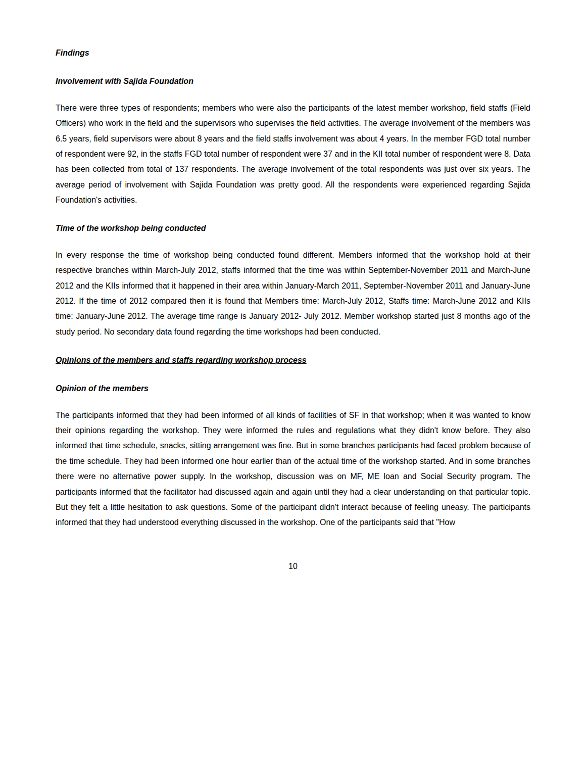Findings
Involvement with Sajida Foundation
There were three types of respondents; members who were also the participants of the latest member workshop, field staffs (Field Officers) who work in the field and the supervisors who supervises the field activities. The average involvement of the members was 6.5 years, field supervisors were about 8 years and the field staffs involvement was about 4 years. In the member FGD total number of respondent were 92, in the staffs FGD total number of respondent were 37 and in the KII total number of respondent were 8. Data has been collected from total of 137 respondents. The average involvement of the total respondents was just over six years. The average period of involvement with Sajida Foundation was pretty good. All the respondents were experienced regarding Sajida Foundation's activities.
Time of the workshop being conducted
In every response the time of workshop being conducted found different. Members informed that the workshop hold at their respective branches within March-July 2012, staffs informed that the time was within September-November 2011 and March-June 2012 and the KIIs informed that it happened in their area within January-March 2011, September-November 2011 and January-June 2012. If the time of 2012 compared then it is found that Members time: March-July 2012, Staffs time: March-June 2012 and KIIs time: January-June 2012. The average time range is January 2012- July 2012. Member workshop started just 8 months ago of the study period. No secondary data found regarding the time workshops had been conducted.
Opinions of the members and staffs regarding workshop process
Opinion of the members
The participants informed that they had been informed of all kinds of facilities of SF in that workshop; when it was wanted to know their opinions regarding the workshop. They were informed the rules and regulations what they didn't know before. They also informed that time schedule, snacks, sitting arrangement was fine. But in some branches participants had faced problem because of the time schedule. They had been informed one hour earlier than of the actual time of the workshop started. And in some branches there were no alternative power supply. In the workshop, discussion was on MF, ME loan and Social Security program. The participants informed that the facilitator had discussed again and again until they had a clear understanding on that particular topic. But they felt a little hesitation to ask questions. Some of the participant didn't interact because of feeling uneasy. The participants informed that they had understood everything discussed in the workshop. One of the participants said that "How
10